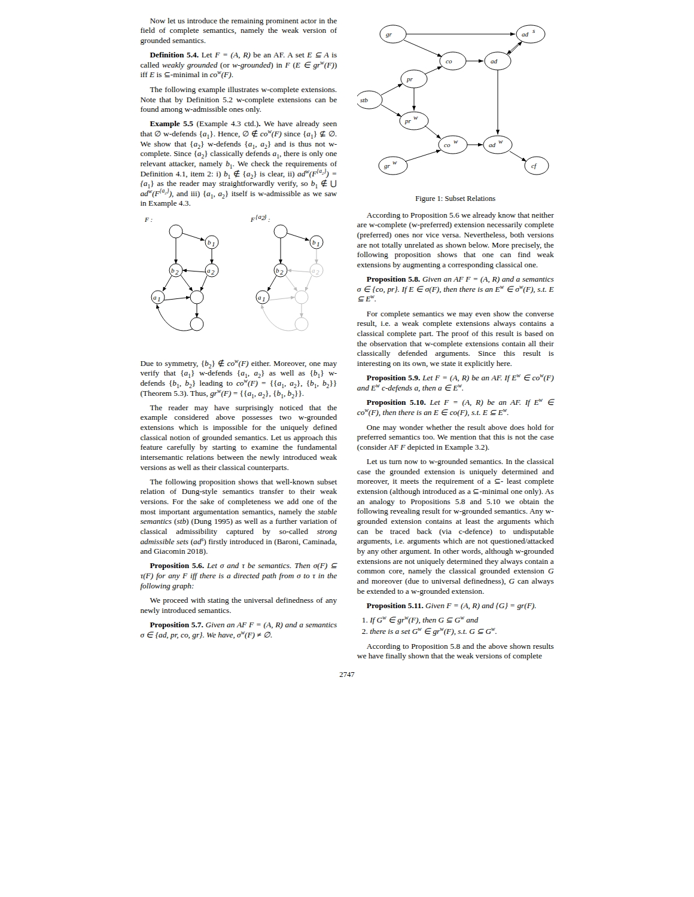Now let us introduce the remaining prominent actor in the field of complete semantics, namely the weak version of grounded semantics.
Definition 5.4. Let F = (A, R) be an AF. A set E ⊆ A is called weakly grounded (or w-grounded) in F (E ∈ grw(F)) iff E is ⊆-minimal in cow(F).
The following example illustrates w-complete extensions. Note that by Definition 5.2 w-complete extensions can be found among w-admissible ones only.
Example 5.5 (Example 4.3 ctd.). We have already seen that ∅ w-defends {a1}. Hence, ∅ ∉ cow(F) since {a1} ⊈ ∅. We show that {a2} w-defends {a1, a2} and is thus not w-complete. Since {a2} classically defends a1, there is only one relevant attacker, namely b1. We check the requirements of Definition 4.1, item 2: i) b1 ∉ {a2} is clear, ii) adw(F{a2}) = {a1} as the reader may straightforwardly verify, so b1 ∉ ⋃ adw(F{a2}), and iii) {a1, a2} itself is w-admissible as we saw in Example 4.3.
F : b1 b2 a2 a1 F{a2}: b1 b2 a2 a1
Due to symmetry, {b2} ∉ cow(F) either. Moreover, one may verify that {a1} w-defends {a1, a2} as well as {b1} w-defends {b1, b2} leading to cow(F) = {{a1, a2}, {b1, b2}} (Theorem 5.3). Thus, grw(F) = {{a1, a2}, {b1, b2}}.
The reader may have surprisingly noticed that the example considered above possesses two w-grounded extensions which is impossible for the uniquely defined classical notion of grounded semantics. Let us approach this feature carefully by starting to examine the fundamental intersemantic relations between the newly introduced weak versions as well as their classical counterparts.
The following proposition shows that well-known subset relation of Dung-style semantics transfer to their weak versions. For the sake of completeness we add one of the most important argumentation semantics, namely the stable semantics (stb) (Dung 1995) as well as a further variation of classical admissibility captured by so-called strong admissible sets (ads) firstly introduced in (Baroni, Caminada, and Giacomin 2018).
Proposition 5.6. Let σ and τ be semantics. Then σ(F) ⊆ τ(F) for any F iff there is a directed path from σ to τ in the following graph:
We proceed with stating the universal definedness of any newly introduced semantics.
Proposition 5.7. Given an AF F = (A, R) and a semantics σ ∈ {ad, pr, co, gr}. We have, σw(F) ≠ ∅.
gr ads co ad pr stb prw cow adw grw cf
Figure 1: Subset Relations
According to Proposition 5.6 we already know that neither are w-complete (w-preferred) extension necessarily complete (preferred) ones nor vice versa. Nevertheless, both versions are not totally unrelated as shown below. More precisely, the following proposition shows that one can find weak extensions by augmenting a corresponding classical one.
Proposition 5.8. Given an AF F = (A, R) and a semantics σ ∈ {co, pr}. If E ∈ σ(F), then there is an Ew ∈ σw(F), s.t. E ⊆ Ew.
For complete semantics we may even show the converse result, i.e. a weak complete extensions always contains a classical complete part. The proof of this result is based on the observation that w-complete extensions contain all their classically defended arguments. Since this result is interesting on its own, we state it explicitly here.
Proposition 5.9. Let F = (A, R) be an AF. If Ew ∈ cow(F) and Ew c-defends a, then a ∈ Ew.
Proposition 5.10. Let F = (A, R) be an AF. If Ew ∈ cow(F), then there is an E ∈ co(F), s.t. E ⊆ Ew.
One may wonder whether the result above does hold for preferred semantics too. We mention that this is not the case (consider AF F depicted in Example 3.2).
Let us turn now to w-grounded semantics. In the classical case the grounded extension is uniquely determined and moreover, it meets the requirement of a ⊆- least complete extension (although introduced as a ⊆-minimal one only). As an analogy to Propositions 5.8 and 5.10 we obtain the following revealing result for w-grounded semantics. Any w-grounded extension contains at least the arguments which can be traced back (via c-defence) to undisputable arguments, i.e. arguments which are not questioned/attacked by any other argument. In other words, although w-grounded extensions are not uniquely determined they always contain a common core, namely the classical grounded extension G and moreover (due to universal definedness), G can always be extended to a w-grounded extension.
Proposition 5.11. Given F = (A, R) and {G} = gr(F).
If Gw ∈ grw(F), then G ⊆ Gw and
there is a set Gw ∈ grw(F), s.t. G ⊆ Gw.
According to Proposition 5.8 and the above shown results we have finally shown that the weak versions of complete
2747